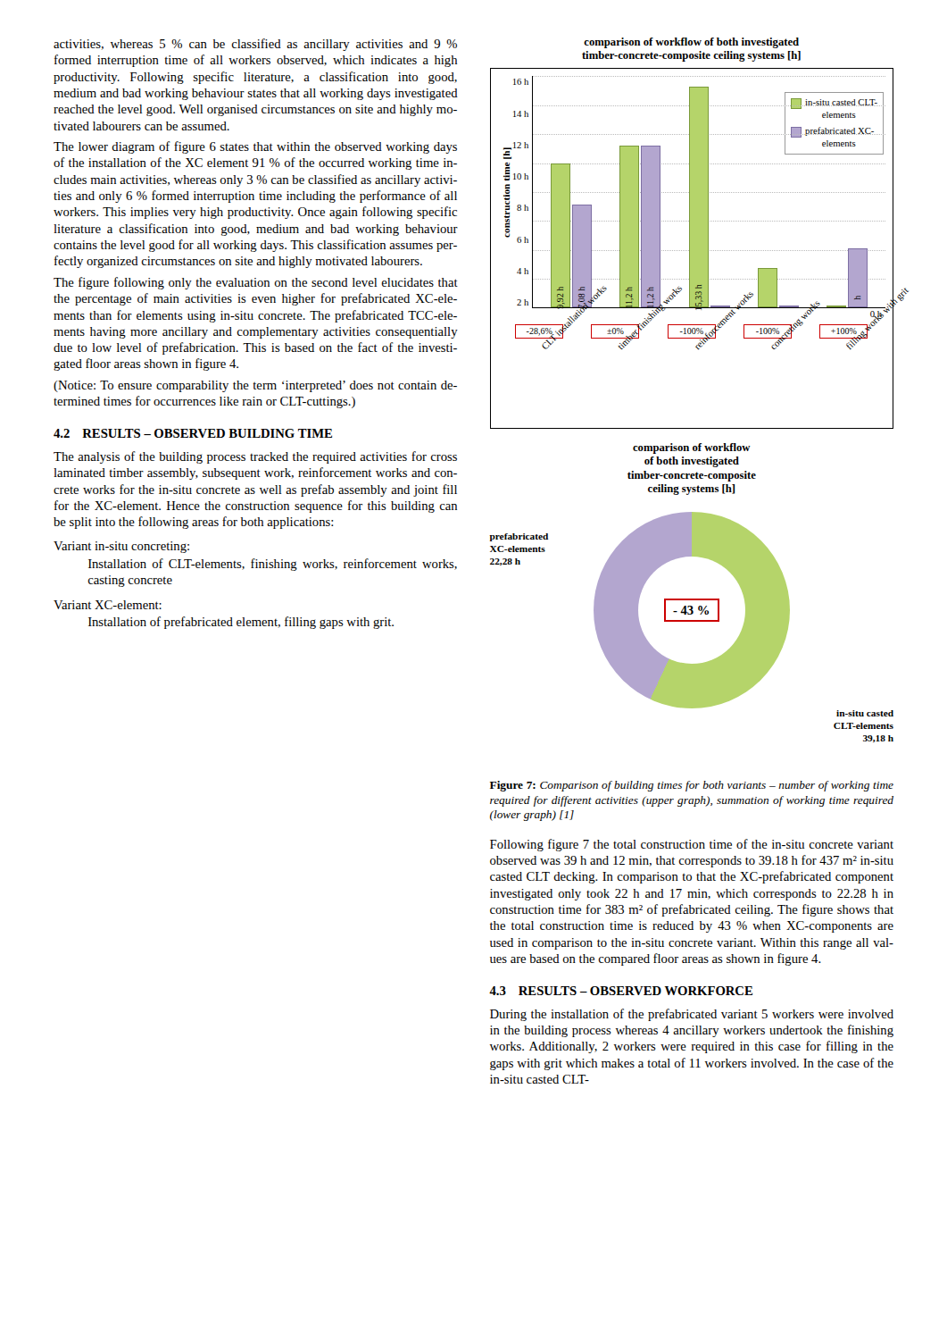activities, whereas 5 % can be classified as ancillary activities and 9 % formed interruption time of all workers observed, which indicates a high productivity. Following specific literature, a classification into good, medium and bad working behaviour states that all working days investigated reached the level good. Well organised circumstances on site and highly motivated labourers can be assumed.
The lower diagram of figure 6 states that within the observed working days of the installation of the XC element 91 % of the occurred working time includes main activities, whereas only 3 % can be classified as ancillary activities and only 6 % formed interruption time including the performance of all workers. This implies very high productivity. Once again following specific literature a classification into good, medium and bad working behaviour contains the level good for all working days. This classification assumes perfectly organized circumstances on site and highly motivated labourers.
The figure following only the evaluation on the second level elucidates that the percentage of main activities is even higher for prefabricated XC-elements than for elements using in-situ concrete. The prefabricated TCC-elements having more ancillary and complementary activities consequentially due to low level of prefabrication. This is based on the fact of the investigated floor areas shown in figure 4.
(Notice: To ensure comparability the term ‘interpreted’ does not contain determined times for occurrences like rain or CLT-cuttings.)
4.2 RESULTS – OBSERVED BUILDING TIME
The analysis of the building process tracked the required activities for cross laminated timber assembly, subsequent work, reinforcement works and concrete works for the in-situ concrete as well as prefab assembly and joint fill for the XC-element. Hence the construction sequence for this building can be split into the following areas for both applications:
Variant in-situ concreting:
Installation of CLT-elements, finishing works, reinforcement works, casting concrete
Variant XC-element:
Installation of prefabricated element, filling gaps with grit.
comparison of workflow of both investigated
timber-concrete-composite ceiling systems [h]
in-situ casted CLT-
elements
prefabricated XC-
elements
construction time [h]
16 h
14 h
12 h
10 h
8 h
6 h
4 h
2 h
9,92 h
7,08 h
11,2 h
11,2 h
15,33 h
h
0 h
-28,6%
±0%
-100%
-100%
+100%
CLT installation works timber finishing works reinforcement works concreting works filling works with grit
comparison of workflow
of both investigated
timber-concrete-composite
ceiling systems [h]
prefabricated
XC-elements
22,28 h
- 43 %
in-situ casted
CLT-elements
39,18 h
Figure 7: Comparison of building times for both variants – number of working time required for different activities (upper graph), summation of working time required (lower graph) [1]
Following figure 7 the total construction time of the in-situ concrete variant observed was 39 h and 12 min, that corresponds to 39.18 h for 437 m² in-situ casted CLT decking. In comparison to that the XC-prefabricated component investigated only took 22 h and 17 min, which corresponds to 22.28 h in construction time for 383 m² of prefabricated ceiling. The figure shows that the total construction time is reduced by 43 % when XC-components are used in comparison to the in-situ concrete variant. Within this range all values are based on the compared floor areas as shown in figure 4.
4.3 RESULTS – OBSERVED WORKFORCE
During the installation of the prefabricated variant 5 workers were involved in the building process whereas 4 ancillary workers undertook the finishing works. Additionally, 2 workers were required in this case for filling in the gaps with grit which makes a total of 11 workers involved. In the case of the in-situ casted CLT-